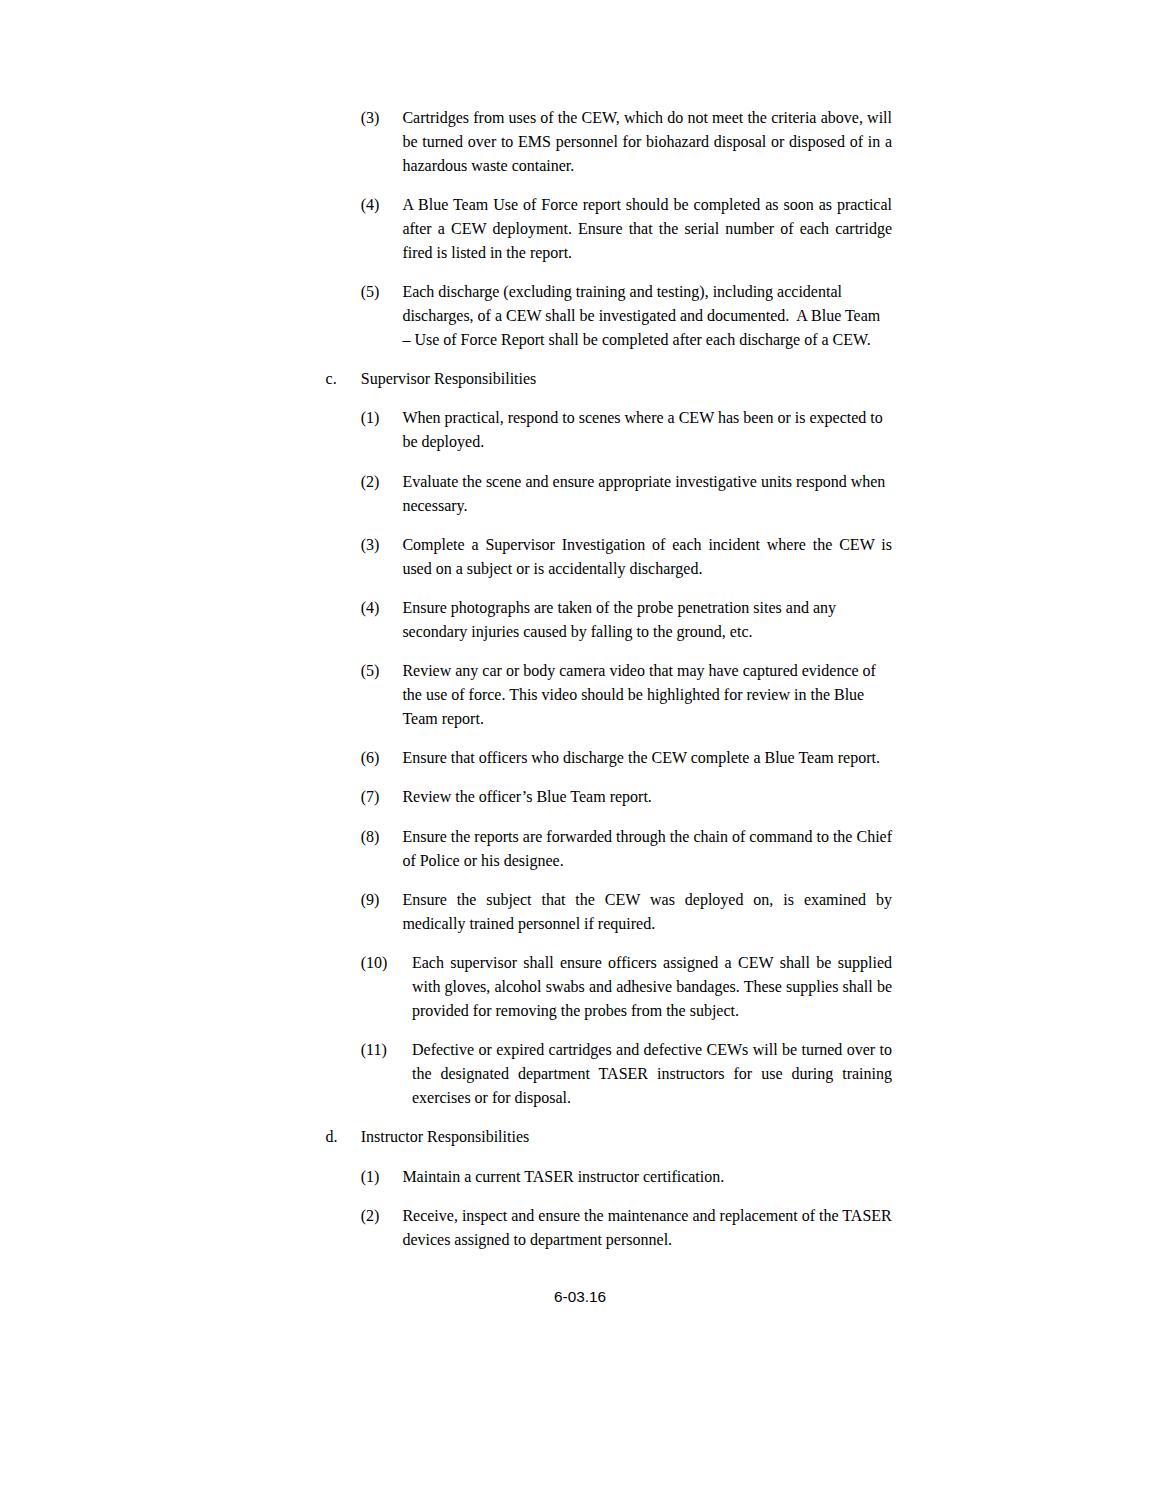(3)
Cartridges from uses of the CEW, which do not meet the criteria above, will be turned over to EMS personnel for biohazard disposal or disposed of in a hazardous waste container.
(4)
A Blue Team Use of Force report should be completed as soon as practical after a CEW deployment. Ensure that the serial number of each cartridge fired is listed in the report.
(5)
Each discharge (excluding training and testing), including accidental discharges, of a CEW shall be investigated and documented. A Blue Team – Use of Force Report shall be completed after each discharge of a CEW.
c.
Supervisor Responsibilities
(1)
When practical, respond to scenes where a CEW has been or is expected to be deployed.
(2)
Evaluate the scene and ensure appropriate investigative units respond when necessary.
(3)
Complete a Supervisor Investigation of each incident where the CEW is used on a subject or is accidentally discharged.
(4)
Ensure photographs are taken of the probe penetration sites and any secondary injuries caused by falling to the ground, etc.
(5)
Review any car or body camera video that may have captured evidence of the use of force. This video should be highlighted for review in the Blue Team report.
(6)
Ensure that officers who discharge the CEW complete a Blue Team report.
(7)
Review the officer’s Blue Team report.
(8)
Ensure the reports are forwarded through the chain of command to the Chief of Police or his designee.
(9)
Ensure the subject that the CEW was deployed on, is examined by medically trained personnel if required.
(10)
Each supervisor shall ensure officers assigned a CEW shall be supplied with gloves, alcohol swabs and adhesive bandages. These supplies shall be provided for removing the probes from the subject.
(11)
Defective or expired cartridges and defective CEWs will be turned over to the designated department TASER instructors for use during training exercises or for disposal.
d.
Instructor Responsibilities
(1)
Maintain a current TASER instructor certification.
(2)
Receive, inspect and ensure the maintenance and replacement of the TASER devices assigned to department personnel.
6-03.16